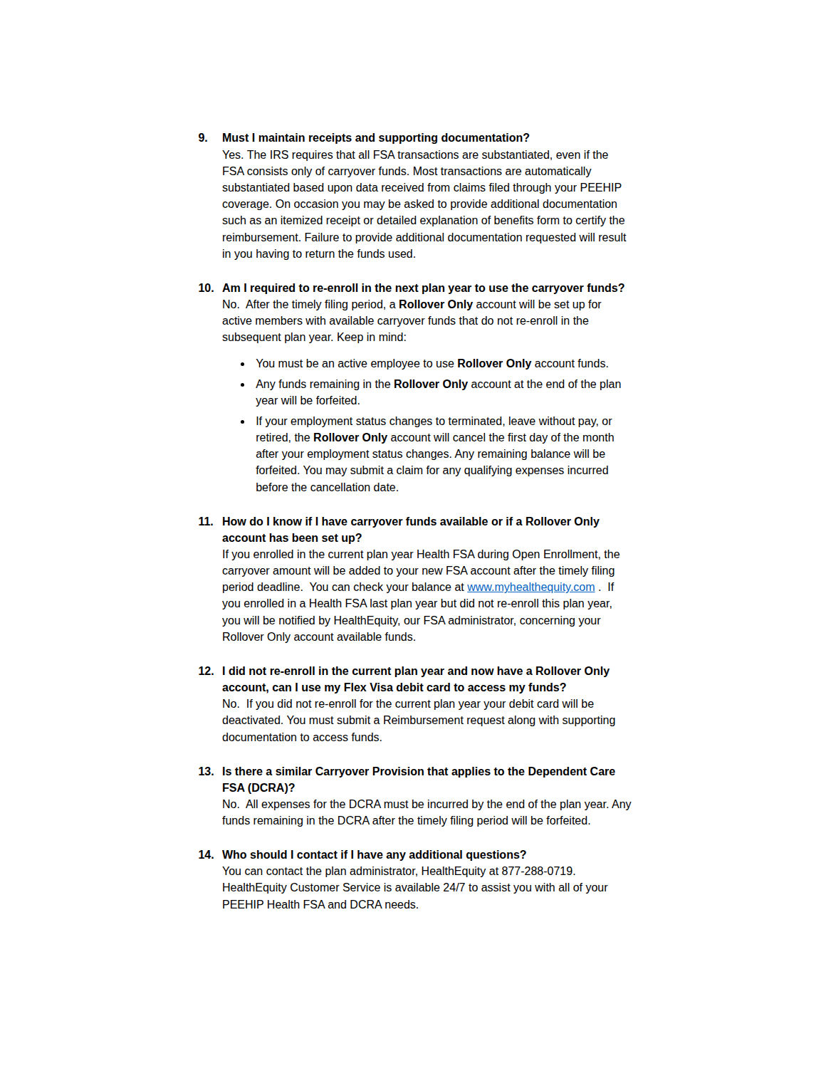Must I maintain receipts and supporting documentation?
Yes. The IRS requires that all FSA transactions are substantiated, even if the FSA consists only of carryover funds. Most transactions are automatically substantiated based upon data received from claims filed through your PEEHIP coverage. On occasion you may be asked to provide additional documentation such as an itemized receipt or detailed explanation of benefits form to certify the reimbursement. Failure to provide additional documentation requested will result in you having to return the funds used.
Am I required to re-enroll in the next plan year to use the carryover funds?
No. After the timely filing period, a Rollover Only account will be set up for active members with available carryover funds that do not re-enroll in the subsequent plan year. Keep in mind:
You must be an active employee to use Rollover Only account funds.
Any funds remaining in the Rollover Only account at the end of the plan year will be forfeited.
If your employment status changes to terminated, leave without pay, or retired, the Rollover Only account will cancel the first day of the month after your employment status changes. Any remaining balance will be forfeited. You may submit a claim for any qualifying expenses incurred before the cancellation date.
How do I know if I have carryover funds available or if a Rollover Only account has been set up?
If you enrolled in the current plan year Health FSA during Open Enrollment, the carryover amount will be added to your new FSA account after the timely filing period deadline. You can check your balance at www.myhealthequity.com . If you enrolled in a Health FSA last plan year but did not re-enroll this plan year, you will be notified by HealthEquity, our FSA administrator, concerning your Rollover Only account available funds.
I did not re-enroll in the current plan year and now have a Rollover Only account, can I use my Flex Visa debit card to access my funds?
No. If you did not re-enroll for the current plan year your debit card will be deactivated. You must submit a Reimbursement request along with supporting documentation to access funds.
Is there a similar Carryover Provision that applies to the Dependent Care FSA (DCRA)?
No. All expenses for the DCRA must be incurred by the end of the plan year. Any funds remaining in the DCRA after the timely filing period will be forfeited.
Who should I contact if I have any additional questions?
You can contact the plan administrator, HealthEquity at 877-288-0719. HealthEquity Customer Service is available 24/7 to assist you with all of your PEEHIP Health FSA and DCRA needs.